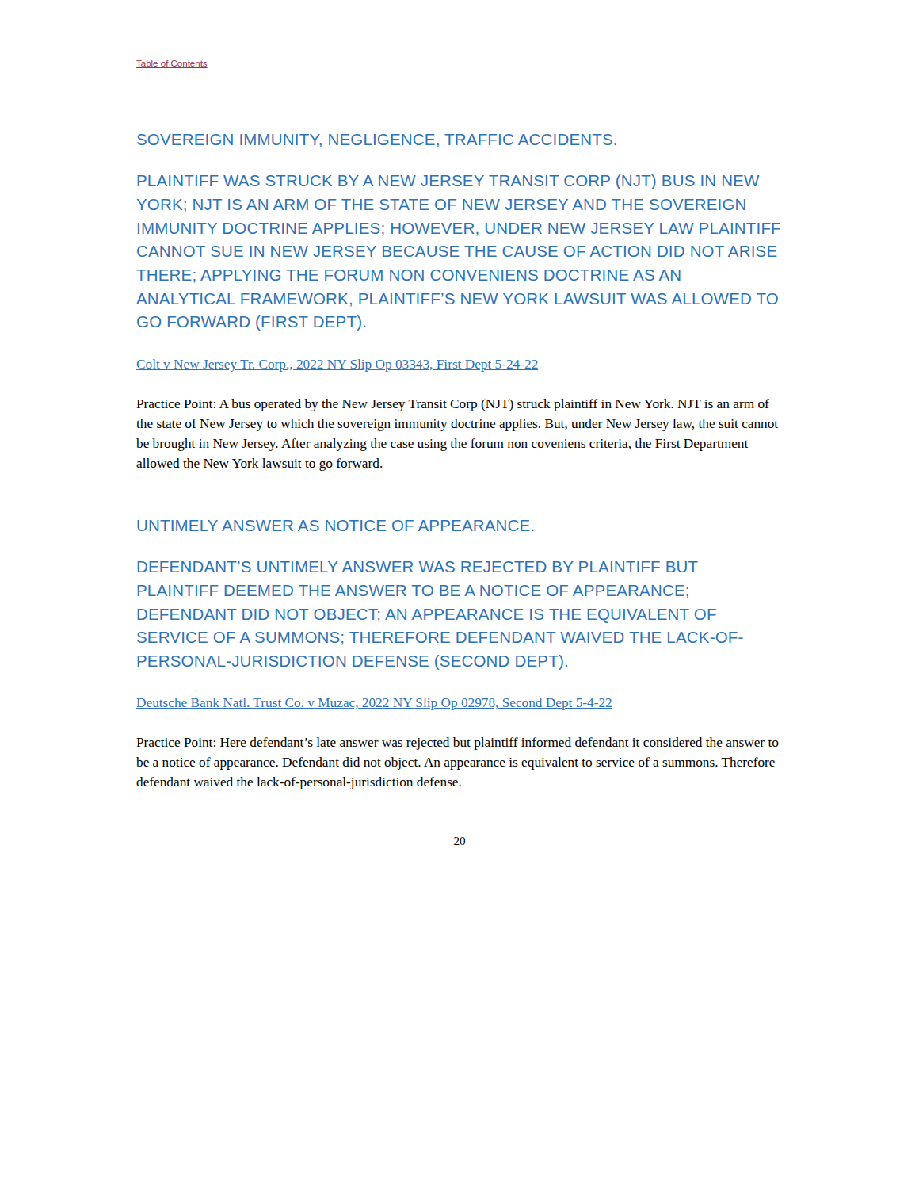Table of Contents
SOVEREIGN IMMUNITY, NEGLIGENCE, TRAFFIC ACCIDENTS.
PLAINTIFF WAS STRUCK BY A NEW JERSEY TRANSIT CORP (NJT) BUS IN NEW YORK; NJT IS AN ARM OF THE STATE OF NEW JERSEY AND THE SOVEREIGN IMMUNITY DOCTRINE APPLIES; HOWEVER, UNDER NEW JERSEY LAW PLAINTIFF CANNOT SUE IN NEW JERSEY BECAUSE THE CAUSE OF ACTION DID NOT ARISE THERE; APPLYING THE FORUM NON CONVENIENS DOCTRINE AS AN ANALYTICAL FRAMEWORK, PLAINTIFF’S NEW YORK LAWSUIT WAS ALLOWED TO GO FORWARD (FIRST DEPT).
Colt v New Jersey Tr. Corp., 2022 NY Slip Op 03343, First Dept 5-24-22
Practice Point: A bus operated by the New Jersey Transit Corp (NJT) struck plaintiff in New York. NJT is an arm of the state of New Jersey to which the sovereign immunity doctrine applies. But, under New Jersey law, the suit cannot be brought in New Jersey. After analyzing the case using the forum non coveniens criteria, the First Department allowed the New York lawsuit to go forward.
UNTIMELY ANSWER AS NOTICE OF APPEARANCE.
DEFENDANT’S UNTIMELY ANSWER WAS REJECTED BY PLAINTIFF BUT PLAINTIFF DEEMED THE ANSWER TO BE A NOTICE OF APPEARANCE; DEFENDANT DID NOT OBJECT; AN APPEARANCE IS THE EQUIVALENT OF SERVICE OF A SUMMONS; THEREFORE DEFENDANT WAIVED THE LACK-OF-PERSONAL-JURISDICTION DEFENSE (SECOND DEPT).
Deutsche Bank Natl. Trust Co. v Muzac, 2022 NY Slip Op 02978, Second Dept 5-4-22
Practice Point: Here defendant’s late answer was rejected but plaintiff informed defendant it considered the answer to be a notice of appearance. Defendant did not object. An appearance is equivalent to service of a summons. Therefore defendant waived the lack-of-personal-jurisdiction defense.
20